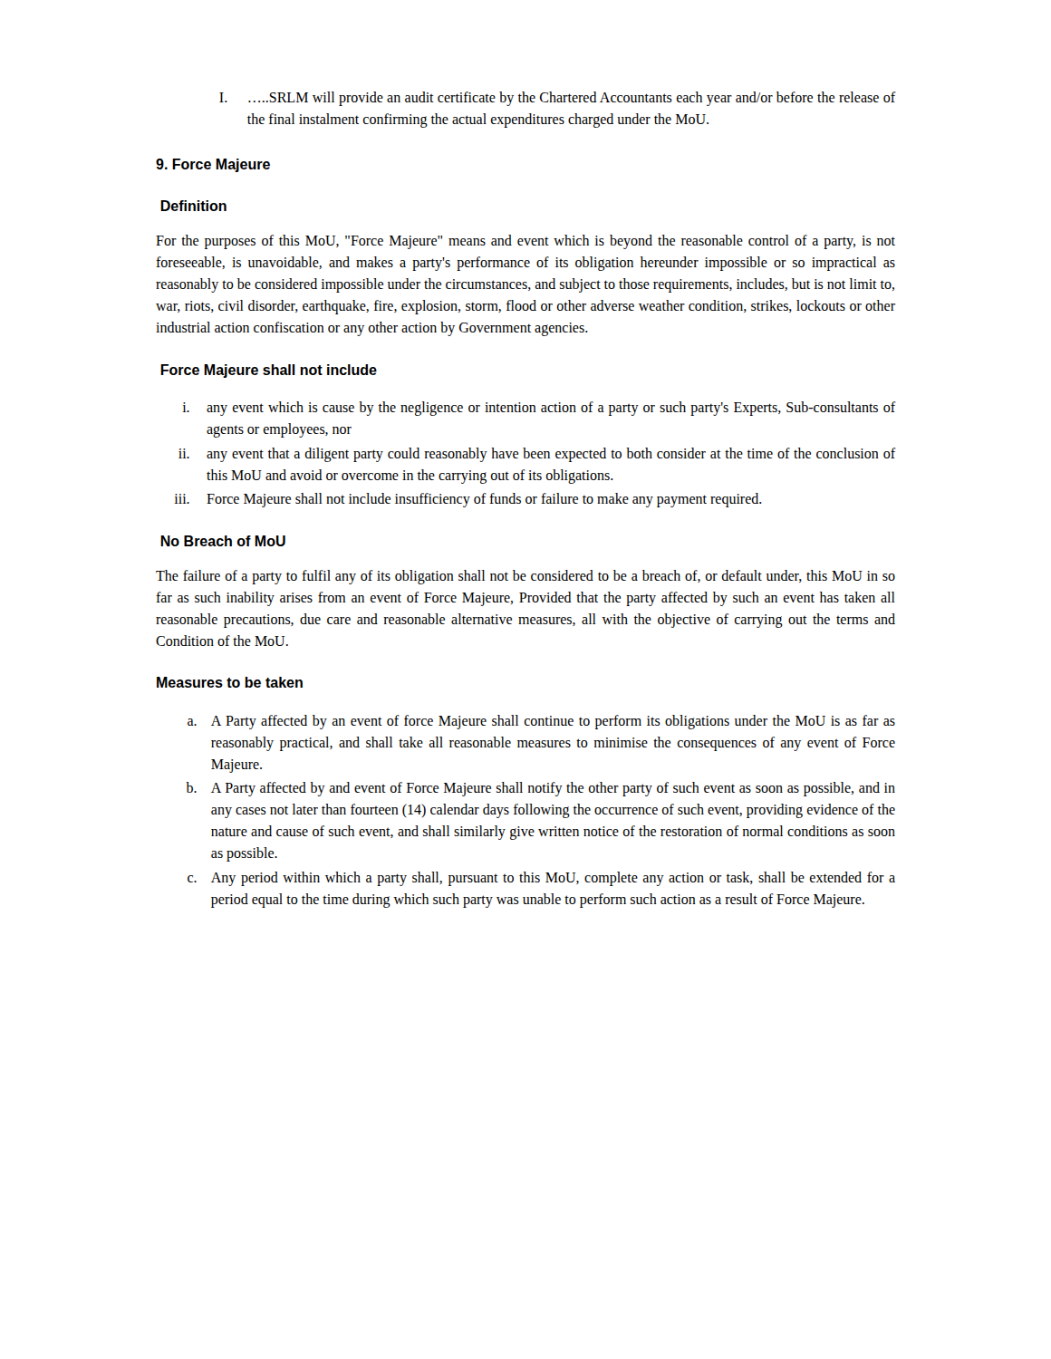…..SRLM will provide an audit certificate by the Chartered Accountants each year and/or before the release of the final instalment confirming the actual expenditures charged under the MoU.
9. Force Majeure
Definition
For the purposes of this MoU, "Force Majeure" means and event which is beyond the reasonable control of a party, is not foreseeable, is unavoidable, and makes a party's performance of its obligation hereunder impossible or so impractical as reasonably to be considered impossible under the circumstances, and subject to those requirements, includes, but is not limit to, war, riots, civil disorder, earthquake, fire, explosion, storm, flood or other adverse weather condition, strikes, lockouts or other industrial action confiscation or any other action by Government agencies.
Force Majeure shall not include
any event which is cause by the negligence or intention action of a party or such party's Experts, Sub-consultants of agents or employees, nor
any event that a diligent party could reasonably have been expected to both consider at the time of the conclusion of this MoU and avoid or overcome in the carrying out of its obligations.
Force Majeure shall not include insufficiency of funds or failure to make any payment required.
No Breach of MoU
The failure of a party to fulfil any of its obligation shall not be considered to be a breach of, or default under, this MoU in so far as such inability arises from an event of Force Majeure, Provided that the party affected by such an event has taken all reasonable precautions, due care and reasonable alternative measures, all with the objective of carrying out the terms and Condition of the MoU.
Measures to be taken
A Party affected by an event of force Majeure shall continue to perform its obligations under the MoU is as far as reasonably practical, and shall take all reasonable measures to minimise the consequences of any event of Force Majeure.
A Party affected by and event of Force Majeure shall notify the other party of such event as soon as possible, and in any cases not later than fourteen (14) calendar days following the occurrence of such event, providing evidence of the nature and cause of such event, and shall similarly give written notice of the restoration of normal conditions as soon as possible.
Any period within which a party shall, pursuant to this MoU, complete any action or task, shall be extended for a period equal to the time during which such party was unable to perform such action as a result of Force Majeure.